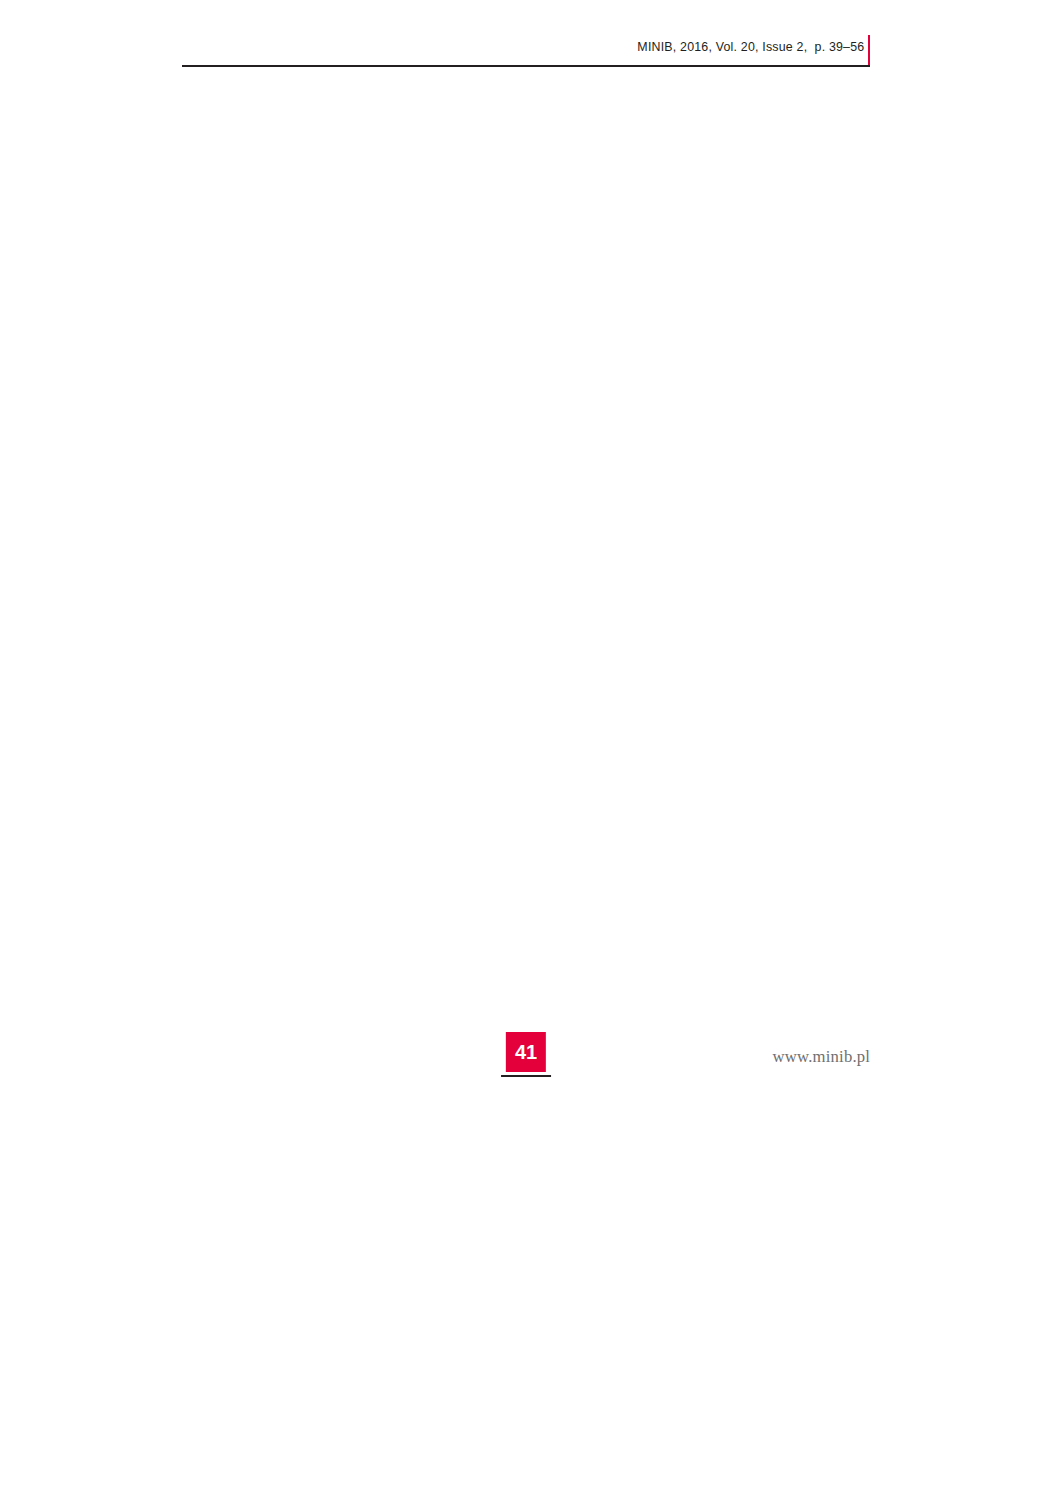MINIB, 2016, Vol. 20, Issue 2, p. 39–56
41
www.minib.pl